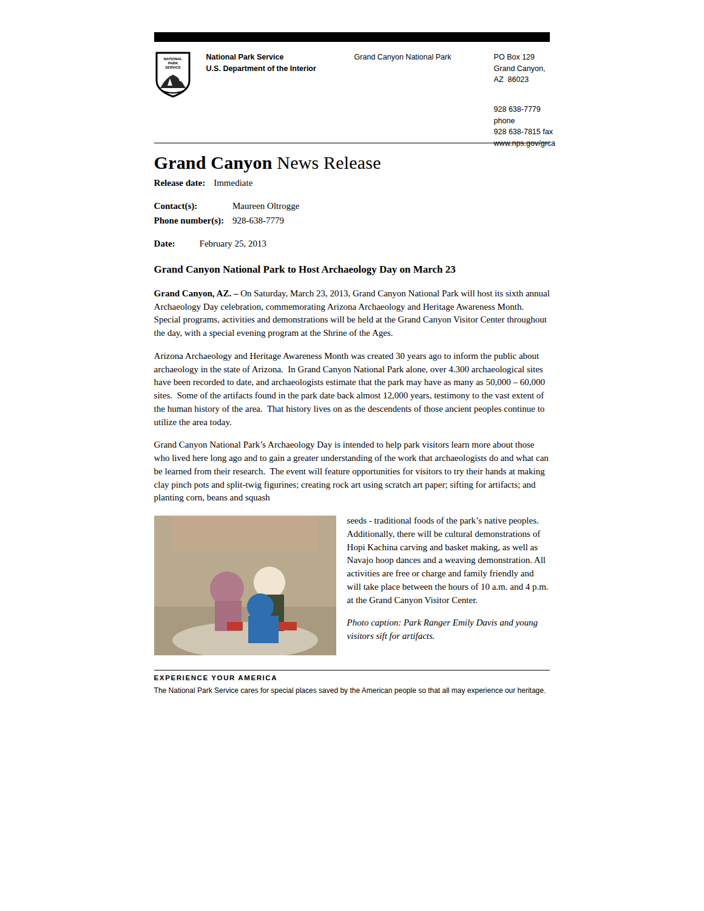NATIONAL PARK SERVICE
National Park Service
U.S. Department of the Interior
Grand Canyon National Park
PO Box 129
Grand Canyon, AZ 86023
928 638-7779 phone
928 638-7815 fax
www.nps.gov/grca
Grand Canyon News Release
| Release date: | Immediate |
| Contact(s): | Maureen Oltrogge |
| Phone number(s): | 928-638-7779 |
| Date: | February 25, 2013 |
Grand Canyon National Park to Host Archaeology Day on March 23
Grand Canyon, AZ. – On Saturday, March 23, 2013, Grand Canyon National Park will host its sixth annual Archaeology Day celebration, commemorating Arizona Archaeology and Heritage Awareness Month. Special programs, activities and demonstrations will be held at the Grand Canyon Visitor Center throughout the day, with a special evening program at the Shrine of the Ages.
Arizona Archaeology and Heritage Awareness Month was created 30 years ago to inform the public about archaeology in the state of Arizona. In Grand Canyon National Park alone, over 4.300 archaeological sites have been recorded to date, and archaeologists estimate that the park may have as many as 50,000 – 60,000 sites. Some of the artifacts found in the park date back almost 12,000 years, testimony to the vast extent of the human history of the area. That history lives on as the descendents of those ancient peoples continue to utilize the area today.
Grand Canyon National Park’s Archaeology Day is intended to help park visitors learn more about those who lived here long ago and to gain a greater understanding of the work that archaeologists do and what can be learned from their research. The event will feature opportunities for visitors to try their hands at making clay pinch pots and split-twig figurines; creating rock art using scratch art paper; sifting for artifacts; and planting corn, beans and squash
seeds - traditional foods of the park’s native peoples. Additionally, there will be cultural demonstrations of Hopi Kachina carving and basket making, as well as Navajo hoop dances and a weaving demonstration. All activities are free or charge and family friendly and will take place between the hours of 10 a.m. and 4 p.m. at the Grand Canyon Visitor Center.
Photo caption: Park Ranger Emily Davis and young visitors sift for artifacts.
EXPERIENCE YOUR AMERICA
The National Park Service cares for special places saved by the American people so that all may experience our heritage.